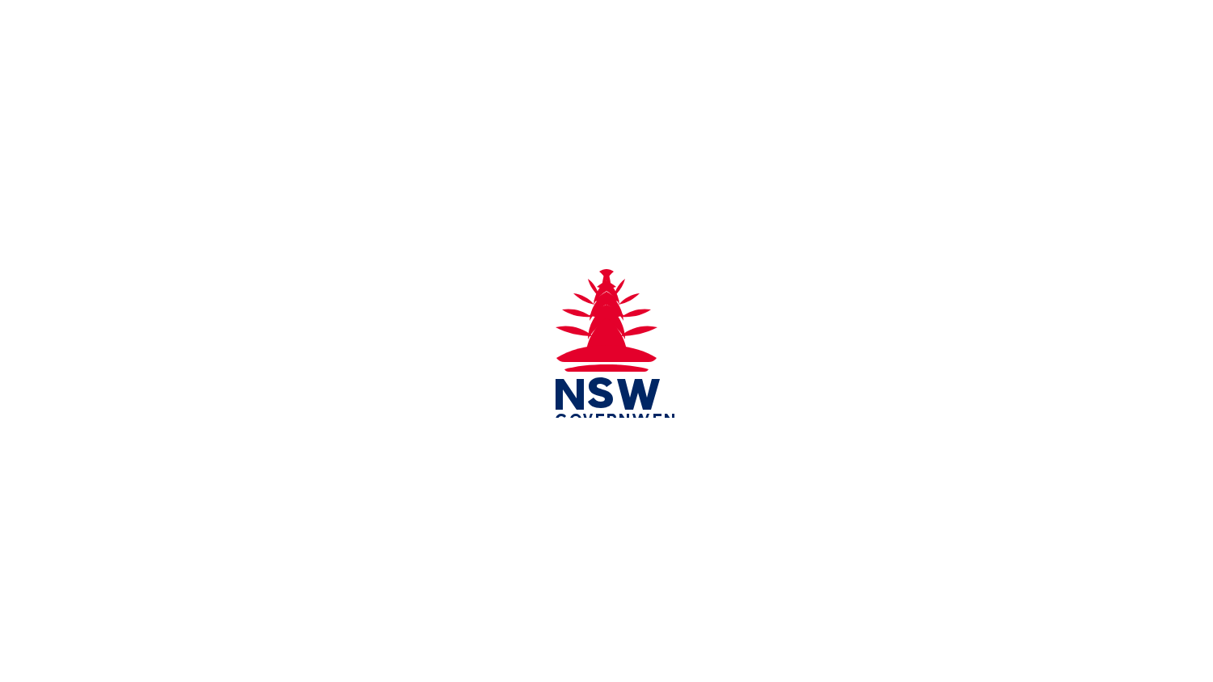NSW Government
NSW Government logo